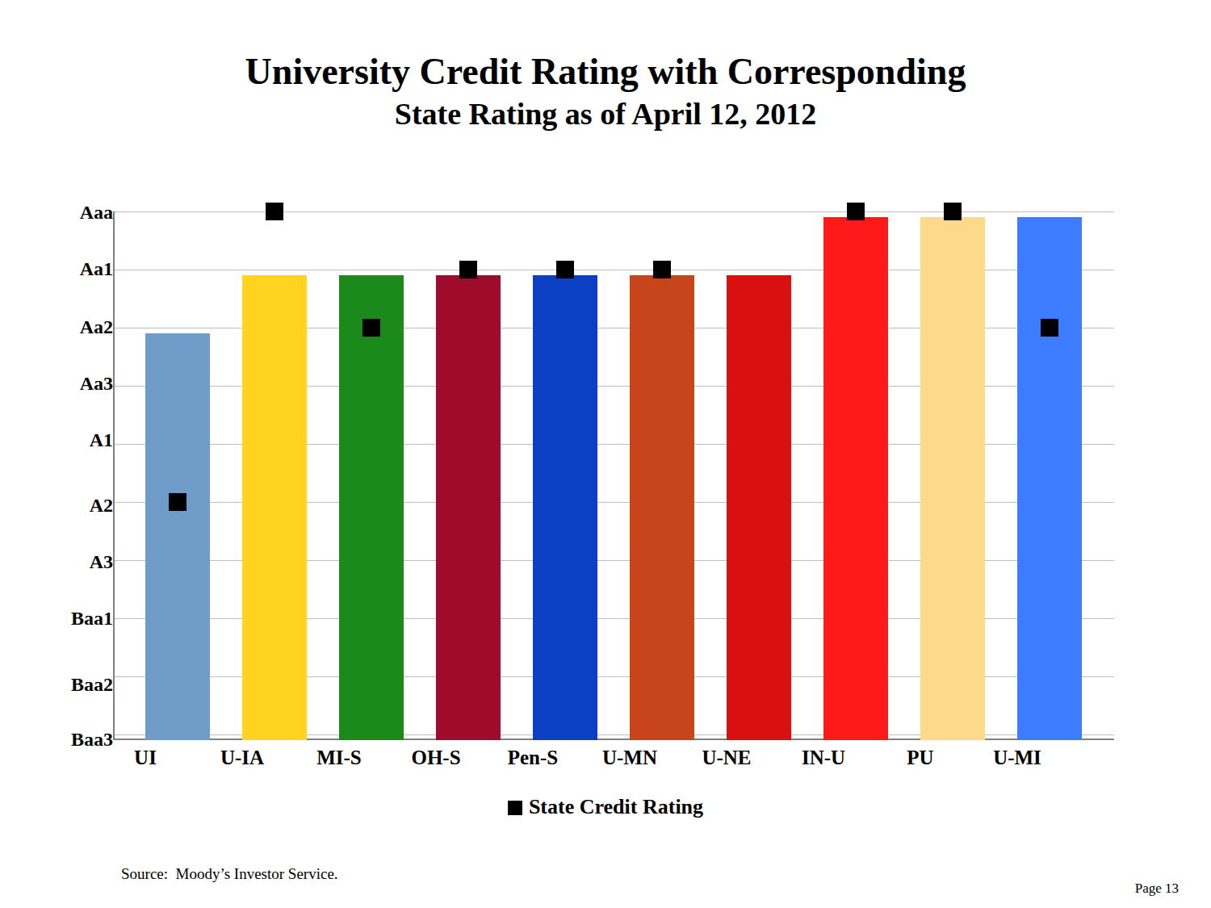University Credit Rating with Corresponding State Rating as of April 12, 2012
Aaa
Aa1
Aa2
Aa3
A1
A2
A3
Baa1
Baa2
Baa3
UI
U-IA
MI-S
OH-S
Pen-S
U-MN
U-NE
IN-U
PU
U-MI
State Credit Rating
Source: Moody’s Investor Service.
Page 13